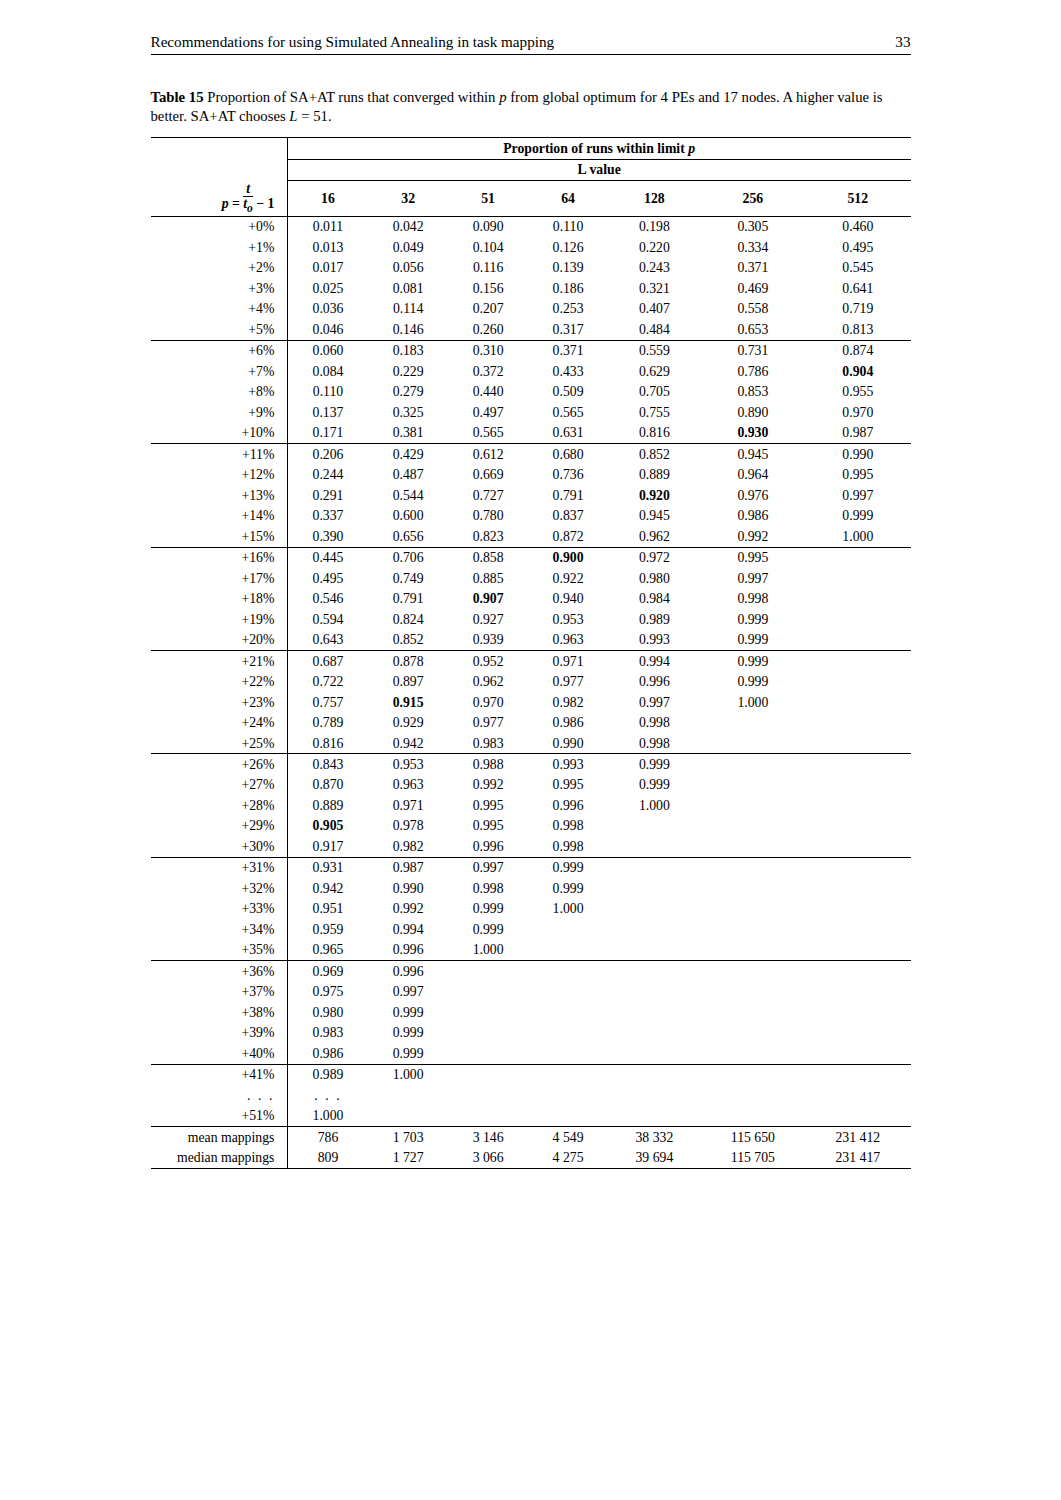Recommendations for using Simulated Annealing in task mapping 33
Table 15 Proportion of SA+AT runs that converged within p from global optimum for 4 PEs and 17 nodes. A higher value is better. SA+AT chooses L = 51.
| | Proportion of runs within limit p |
| --- | --- |
| | L value |
| p = t t o − 1 | 16 | 32 | 51 | 64 | 128 | 256 | 512 |
| +0% | 0.011 | 0.042 | 0.090 | 0.110 | 0.198 | 0.305 | 0.460 |
| +1% | 0.013 | 0.049 | 0.104 | 0.126 | 0.220 | 0.334 | 0.495 |
| +2% | 0.017 | 0.056 | 0.116 | 0.139 | 0.243 | 0.371 | 0.545 |
| +3% | 0.025 | 0.081 | 0.156 | 0.186 | 0.321 | 0.469 | 0.641 |
| +4% | 0.036 | 0.114 | 0.207 | 0.253 | 0.407 | 0.558 | 0.719 |
| +5% | 0.046 | 0.146 | 0.260 | 0.317 | 0.484 | 0.653 | 0.813 |
| +6% | 0.060 | 0.183 | 0.310 | 0.371 | 0.559 | 0.731 | 0.874 |
| +7% | 0.084 | 0.229 | 0.372 | 0.433 | 0.629 | 0.786 | 0.904 |
| +8% | 0.110 | 0.279 | 0.440 | 0.509 | 0.705 | 0.853 | 0.955 |
| +9% | 0.137 | 0.325 | 0.497 | 0.565 | 0.755 | 0.890 | 0.970 |
| +10% | 0.171 | 0.381 | 0.565 | 0.631 | 0.816 | 0.930 | 0.987 |
| +11% | 0.206 | 0.429 | 0.612 | 0.680 | 0.852 | 0.945 | 0.990 |
| +12% | 0.244 | 0.487 | 0.669 | 0.736 | 0.889 | 0.964 | 0.995 |
| +13% | 0.291 | 0.544 | 0.727 | 0.791 | 0.920 | 0.976 | 0.997 |
| +14% | 0.337 | 0.600 | 0.780 | 0.837 | 0.945 | 0.986 | 0.999 |
| +15% | 0.390 | 0.656 | 0.823 | 0.872 | 0.962 | 0.992 | 1.000 |
| +16% | 0.445 | 0.706 | 0.858 | 0.900 | 0.972 | 0.995 | |
| +17% | 0.495 | 0.749 | 0.885 | 0.922 | 0.980 | 0.997 | |
| +18% | 0.546 | 0.791 | 0.907 | 0.940 | 0.984 | 0.998 | |
| +19% | 0.594 | 0.824 | 0.927 | 0.953 | 0.989 | 0.999 | |
| +20% | 0.643 | 0.852 | 0.939 | 0.963 | 0.993 | 0.999 | |
| +21% | 0.687 | 0.878 | 0.952 | 0.971 | 0.994 | 0.999 | |
| +22% | 0.722 | 0.897 | 0.962 | 0.977 | 0.996 | 0.999 | |
| +23% | 0.757 | 0.915 | 0.970 | 0.982 | 0.997 | 1.000 | |
| +24% | 0.789 | 0.929 | 0.977 | 0.986 | 0.998 | | |
| +25% | 0.816 | 0.942 | 0.983 | 0.990 | 0.998 | | |
| +26% | 0.843 | 0.953 | 0.988 | 0.993 | 0.999 | | |
| +27% | 0.870 | 0.963 | 0.992 | 0.995 | 0.999 | | |
| +28% | 0.889 | 0.971 | 0.995 | 0.996 | 1.000 | | |
| +29% | 0.905 | 0.978 | 0.995 | 0.998 | | | |
| +30% | 0.917 | 0.982 | 0.996 | 0.998 | | | |
| +31% | 0.931 | 0.987 | 0.997 | 0.999 | | | |
| +32% | 0.942 | 0.990 | 0.998 | 0.999 | | | |
| +33% | 0.951 | 0.992 | 0.999 | 1.000 | | | |
| +34% | 0.959 | 0.994 | 0.999 | | | | |
| +35% | 0.965 | 0.996 | 1.000 | | | | |
| +36% | 0.969 | 0.996 | | | | | |
| +37% | 0.975 | 0.997 | | | | | |
| +38% | 0.980 | 0.999 | | | | | |
| +39% | 0.983 | 0.999 | | | | | |
| +40% | 0.986 | 0.999 | | | | | |
| +41% | 0.989 | 1.000 | | | | | |
| . . . | . . . | | | | | | |
| +51% | 1.000 | | | | | | |
| mean mappings | 786 | 1 703 | 3 146 | 4 549 | 38 332 | 115 650 | 231 412 |
| median mappings | 809 | 1 727 | 3 066 | 4 275 | 39 694 | 115 705 | 231 417 |